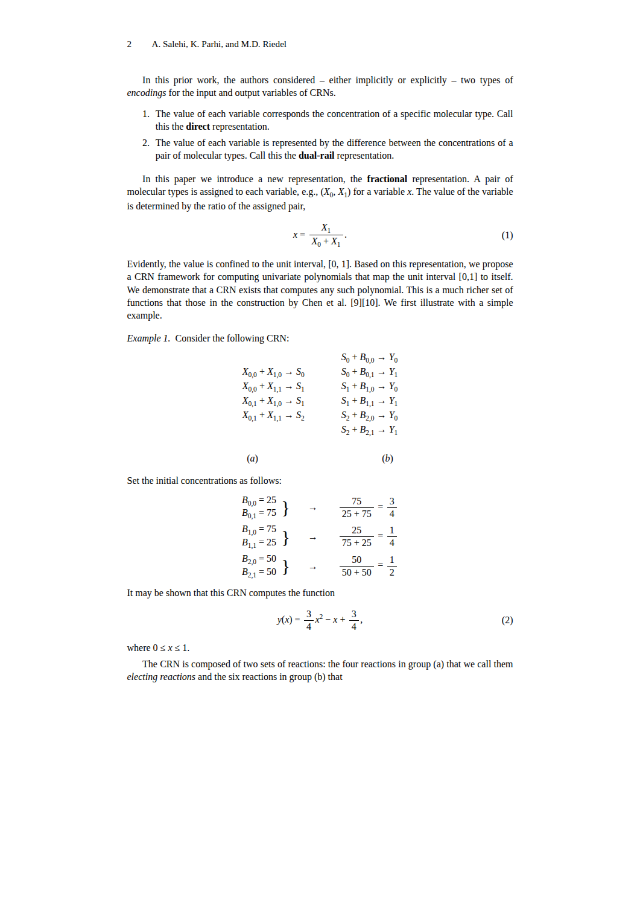2 A. Salehi, K. Parhi, and M.D. Riedel
In this prior work, the authors considered – either implicitly or explicitly – two types of encodings for the input and output variables of CRNs.
The value of each variable corresponds the concentration of a specific molecular type. Call this the direct representation.
The value of each variable is represented by the difference between the concentrations of a pair of molecular types. Call this the dual-rail representation.
In this paper we introduce a new representation, the fractional representation. A pair of molecular types is assigned to each variable, e.g., (X0, X1) for a variable x. The value of the variable is determined by the ratio of the assigned pair,
x = X1 X0 + X1. (1)
Evidently, the value is confined to the unit interval, [0, 1]. Based on this representation, we propose a CRN framework for computing univariate polynomials that map the unit interval [0,1] to itself. We demonstrate that a CRN exists that computes any such polynomial. This is a much richer set of functions that those in the construction by Chen et al. [9][10]. We first illustrate with a simple example.
Example 1. Consider the following CRN:
| | S 0 + B 0,0 → Y 0 |
| X 0,0 + X 1,0 → S 0 | S 0 + B 0,1 → Y 1 |
| X 0,0 + X 1,1 → S 1 | S 1 + B 1,0 → Y 0 |
| X 0,1 + X 1,0 → S 1 | S 1 + B 1,1 → Y 1 |
| X 0,1 + X 1,1 → S 2 | S 2 + B 2,0 → Y 0 |
| | S 2 + B 2,1 → Y 1 |
(a)(b)
Set the initial concentrations as follows:
| B 0,0 = 25 B 0,1 = 75 | } | → | 75 25 + 75 = 3 4 |
| B 1,0 = 75 B 1,1 = 25 | } | → | 25 75 + 25 = 1 4 |
| B 2,0 = 50 B 2,1 = 50 | } | → | 50 50 + 50 = 1 2 |
It may be shown that this CRN computes the function
y(x) = 34 x2 − x + 34, (2)
where 0 ≤ x ≤ 1.
The CRN is composed of two sets of reactions: the four reactions in group (a) that we call them electing reactions and the six reactions in group (b) that